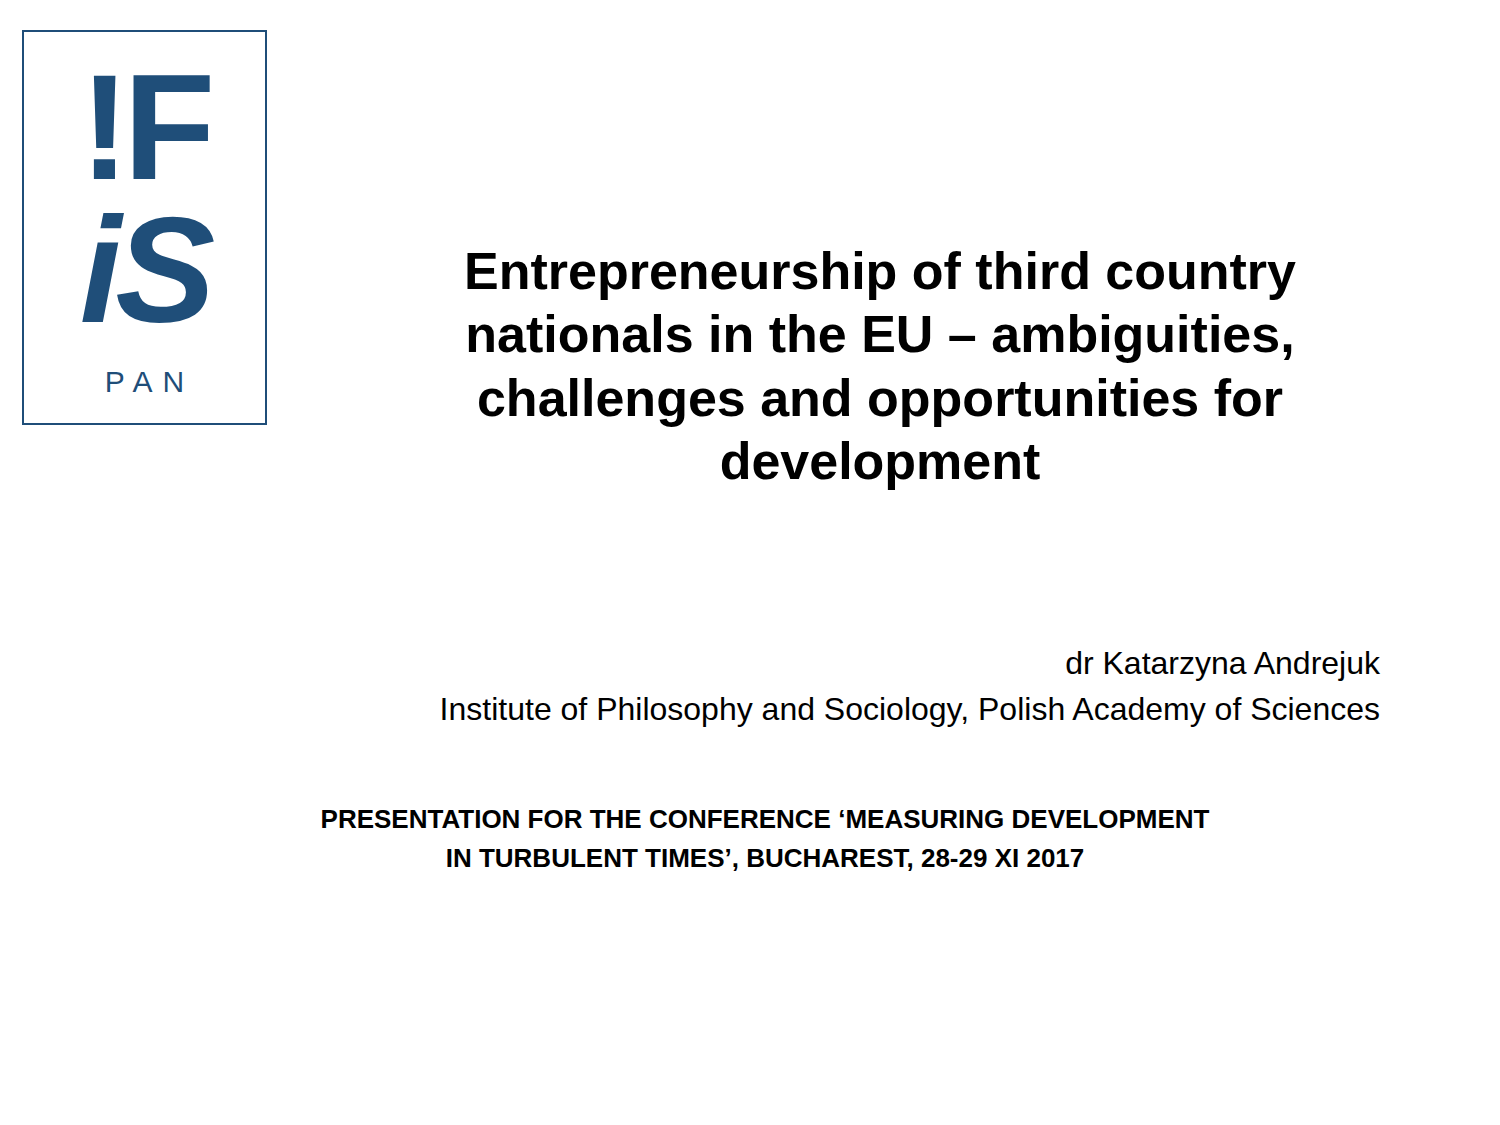!F
iS
PAN
Entrepreneurship of third country nationals in the EU – ambiguities, challenges and opportunities for development
dr Katarzyna Andrejuk
Institute of Philosophy and Sociology, Polish Academy of Sciences
PRESENTATION FOR THE CONFERENCE ‘MEASURING DEVELOPMENT
IN TURBULENT TIMES’, BUCHAREST, 28-29 XI 2017